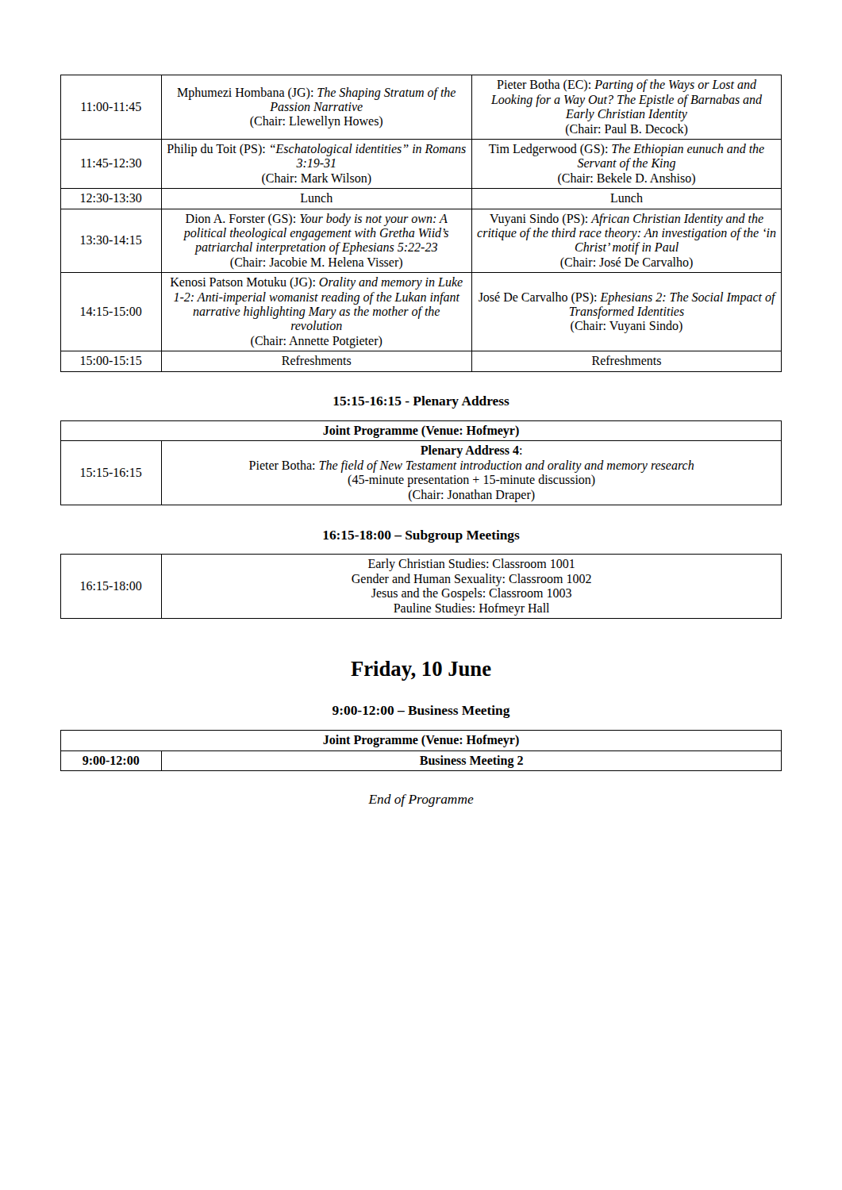| 11:00-11:45 | Mphumezi Hombana (JG): The Shaping Stratum of the Passion Narrative (Chair: Llewellyn Howes) | Pieter Botha (EC): Parting of the Ways or Lost and Looking for a Way Out? The Epistle of Barnabas and Early Christian Identity (Chair: Paul B. Decock) |
| 11:45-12:30 | Philip du Toit (PS): “Eschatological identities” in Romans 3:19-31 (Chair: Mark Wilson) | Tim Ledgerwood (GS): The Ethiopian eunuch and the Servant of the King (Chair: Bekele D. Anshiso) |
| 12:30-13:30 | Lunch | Lunch |
| 13:30-14:15 | Dion A. Forster (GS): Your body is not your own: A political theological engagement with Gretha Wiid’s patriarchal interpretation of Ephesians 5:22-23 (Chair: Jacobie M. Helena Visser) | Vuyani Sindo (PS): African Christian Identity and the critique of the third race theory: An investigation of the ‘in Christ’ motif in Paul (Chair: José De Carvalho) |
| 14:15-15:00 | Kenosi Patson Motuku (JG): Orality and memory in Luke 1-2: Anti-imperial womanist reading of the Lukan infant narrative highlighting Mary as the mother of the revolution (Chair: Annette Potgieter) | José De Carvalho (PS): Ephesians 2: The Social Impact of Transformed Identities (Chair: Vuyani Sindo) |
| 15:00-15:15 | Refreshments | Refreshments |
15:15-16:15 - Plenary Address
| Joint Programme (Venue: Hofmeyr) |
| 15:15-16:15 | Plenary Address 4 : Pieter Botha: The field of New Testament introduction and orality and memory research (45-minute presentation + 15-minute discussion) (Chair: Jonathan Draper) |
16:15-18:00 – Subgroup Meetings
| 16:15-18:00 | Early Christian Studies: Classroom 1001 Gender and Human Sexuality: Classroom 1002 Jesus and the Gospels: Classroom 1003 Pauline Studies: Hofmeyr Hall |
Friday, 10 June
9:00-12:00 – Business Meeting
| Joint Programme (Venue: Hofmeyr) |
| 9:00-12:00 | Business Meeting 2 |
End of Programme